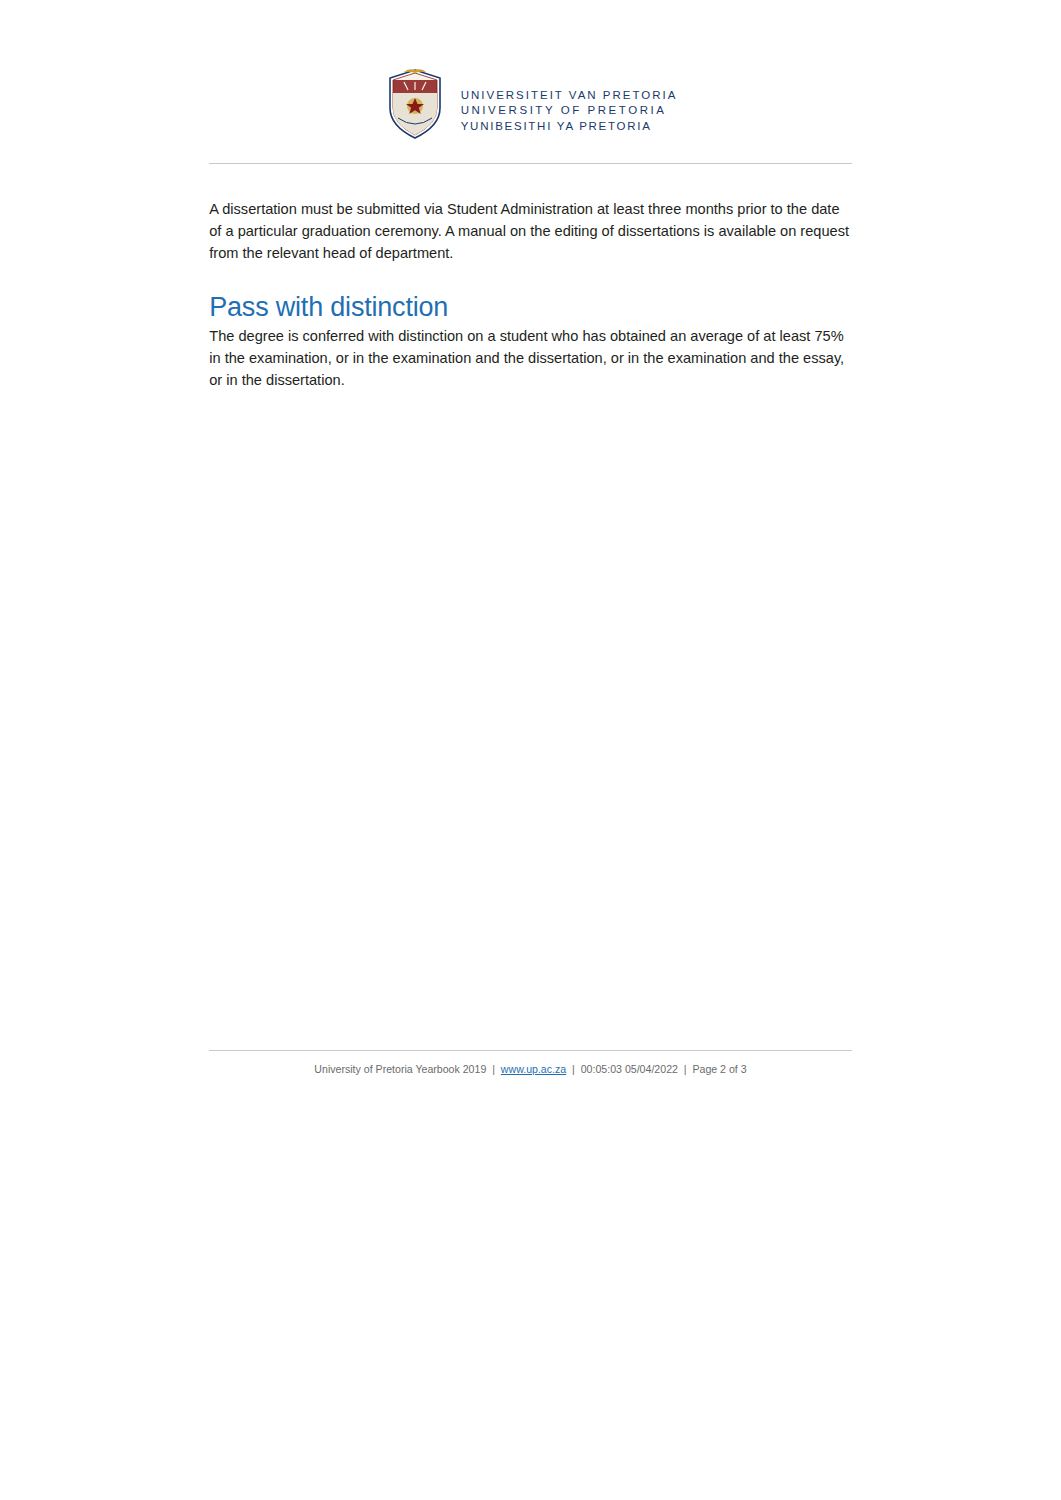UNIVERSITEIT VAN PRETORIA
UNIVERSITY OF PRETORIA
YUNIBESITHI YA PRETORIA
A dissertation must be submitted via Student Administration at least three months prior to the date of a particular graduation ceremony. A manual on the editing of dissertations is available on request from the relevant head of department.
Pass with distinction
The degree is conferred with distinction on a student who has obtained an average of at least 75% in the examination, or in the examination and the dissertation, or in the examination and the essay, or in the dissertation.
University of Pretoria Yearbook 2019 | www.up.ac.za | 00:05:03 05/04/2022 | Page 2 of 3